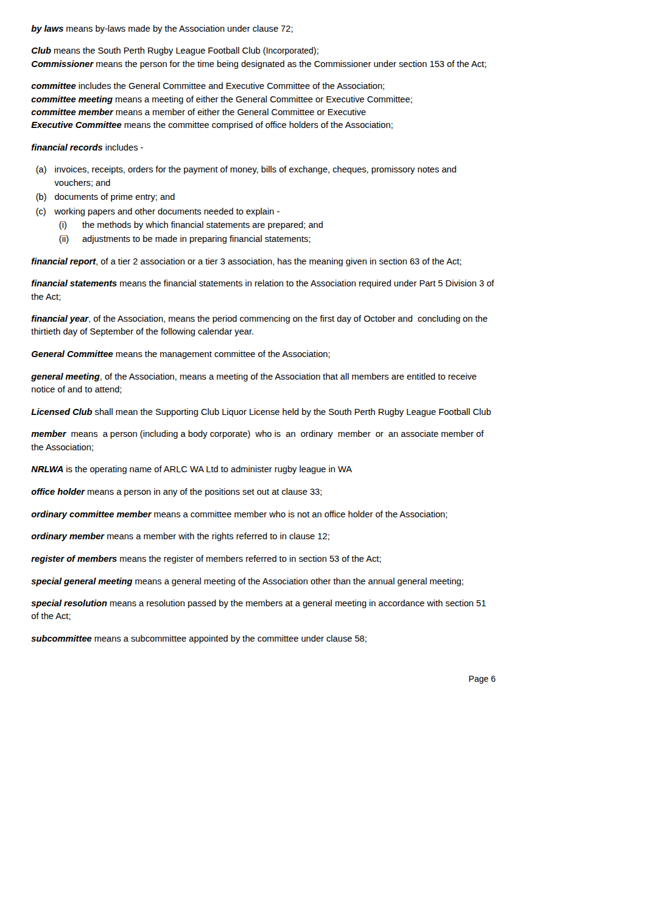by laws means by-laws made by the Association under clause 72;
Club means the South Perth Rugby League Football Club (Incorporated);
Commissioner means the person for the time being designated as the Commissioner under section 153 of the Act;
committee includes the General Committee and Executive Committee of the Association;
committee meeting means a meeting of either the General Committee or Executive Committee;
committee member means a member of either the General Committee or Executive
Executive Committee means the committee comprised of office holders of the Association;
financial records includes -
(a) invoices, receipts, orders for the payment of money, bills of exchange, cheques, promissory notes and vouchers; and
(b) documents of prime entry; and
(c) working papers and other documents needed to explain -
(i) the methods by which financial statements are prepared; and
(ii) adjustments to be made in preparing financial statements;
financial report, of a tier 2 association or a tier 3 association, has the meaning given in section 63 of the Act;
financial statements means the financial statements in relation to the Association required under Part 5 Division 3 of the Act;
financial year, of the Association, means the period commencing on the first day of October and concluding on the thirtieth day of September of the following calendar year.
General Committee means the management committee of the Association;
general meeting, of the Association, means a meeting of the Association that all members are entitled to receive notice of and to attend;
Licensed Club shall mean the Supporting Club Liquor License held by the South Perth Rugby League Football Club
member means a person (including a body corporate) who is an ordinary member or an associate member of the Association;
NRLWA is the operating name of ARLC WA Ltd to administer rugby league in WA
office holder means a person in any of the positions set out at clause 33;
ordinary committee member means a committee member who is not an office holder of the Association;
ordinary member means a member with the rights referred to in clause 12;
register of members means the register of members referred to in section 53 of the Act;
special general meeting means a general meeting of the Association other than the annual general meeting;
special resolution means a resolution passed by the members at a general meeting in accordance with section 51 of the Act;
subcommittee means a subcommittee appointed by the committee under clause 58;
Page 6